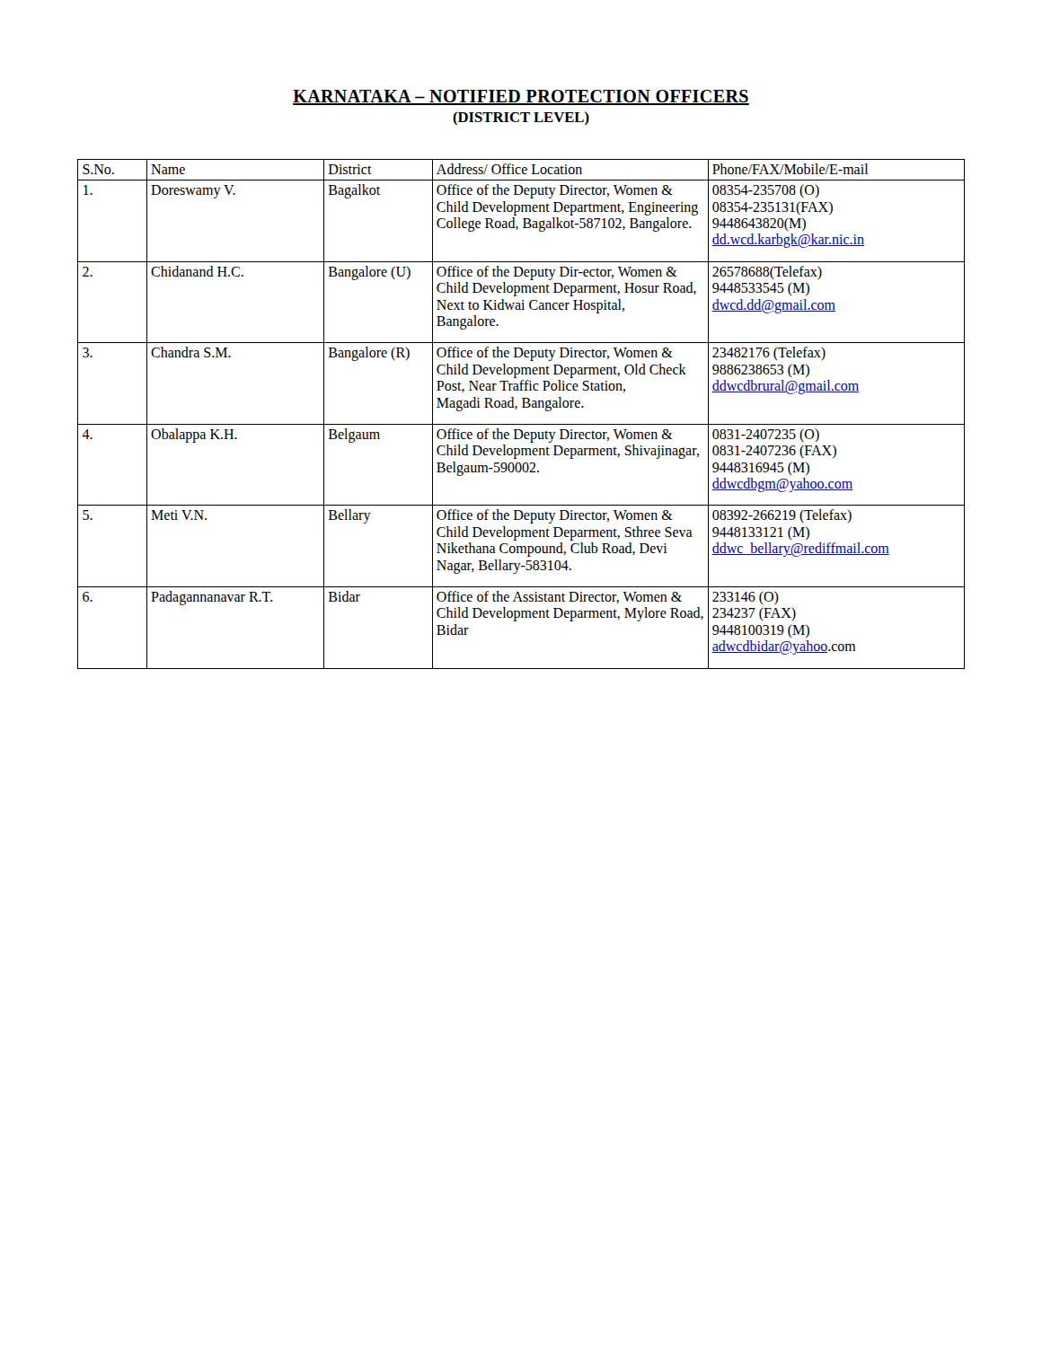KARNATAKA – NOTIFIED PROTECTION OFFICERS
(DISTRICT LEVEL)
| S.No. | Name | District | Address/ Office Location | Phone/FAX/Mobile/E-mail |
| --- | --- | --- | --- | --- |
| 1. | Doreswamy V. | Bagalkot | Office of the Deputy Director, Women & Child Development Department, Engineering College Road, Bagalkot-587102, Bangalore. | 08354-235708 (O) 08354-235131(FAX) 9448643820(M) dd.wcd.karbgk@kar.nic.in |
| 2. | Chidanand H.C. | Bangalore (U) | Office of the Deputy Dir-ector, Women & Child Development Deparment, Hosur Road, Next to Kidwai Cancer Hospital, Bangalore. | 26578688(Telefax) 9448533545 (M) dwcd.dd@gmail.com |
| 3. | Chandra S.M. | Bangalore (R) | Office of the Deputy Director, Women & Child Development Deparment, Old Check Post, Near Traffic Police Station, Magadi Road, Bangalore. | 23482176 (Telefax) 9886238653 (M) ddwcdbrural@gmail.com |
| 4. | Obalappa K.H. | Belgaum | Office of the Deputy Director, Women & Child Development Deparment, Shivajinagar, Belgaum-590002. | 0831-2407235 (O) 0831-2407236 (FAX) 9448316945 (M) ddwcdbgm@yahoo.com |
| 5. | Meti V.N. | Bellary | Office of the Deputy Director, Women & Child Development Deparment, Sthree Seva Nikethana Compound, Club Road, Devi Nagar, Bellary-583104. | 08392-266219 (Telefax) 9448133121 (M) ddwc_bellary@rediffmail.com |
| 6. | Padagannanavar R.T. | Bidar | Office of the Assistant Director, Women & Child Development Deparment, Mylore Road, Bidar | 233146 (O) 234237 (FAX) 9448100319 (M) adwcdbidar@yahoo .com |